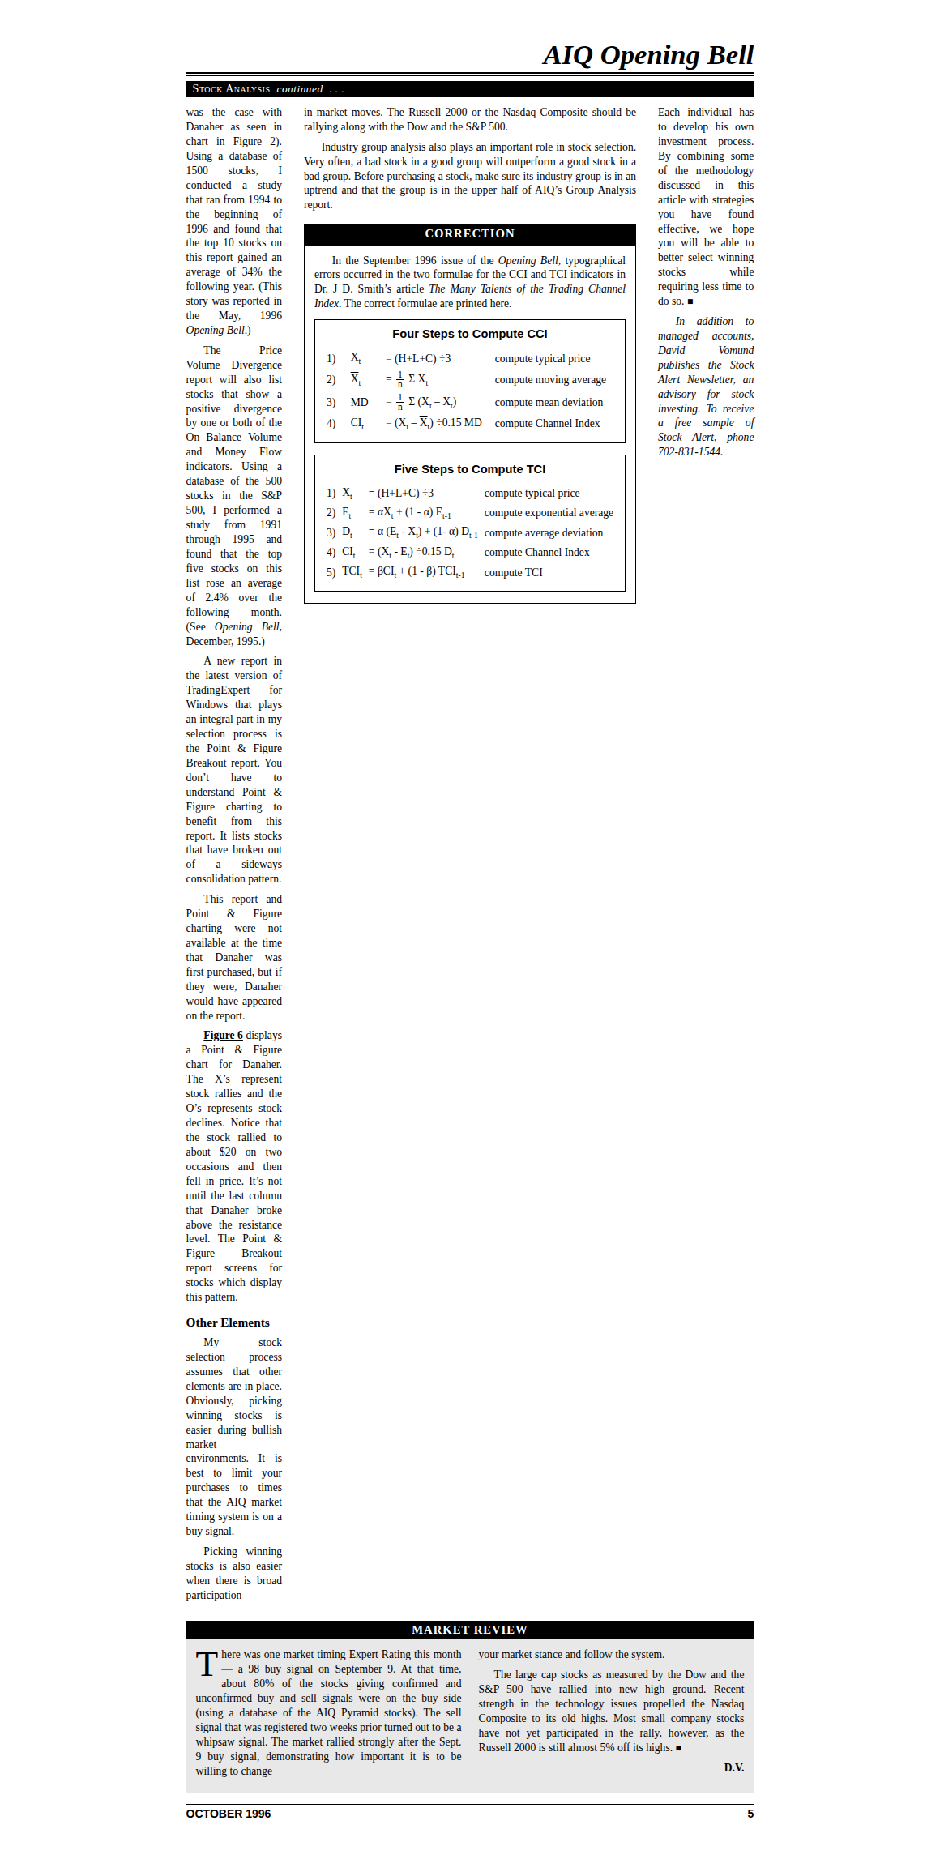AIQ Opening Bell
Stock Analysis continued . . .
was the case with Danaher as seen in chart in Figure 2). Using a database of 1500 stocks, I conducted a study that ran from 1994 to the beginning of 1996 and found that the top 10 stocks on this report gained an average of 34% the following year. (This story was reported in the May, 1996 Opening Bell.)
The Price Volume Divergence report will also list stocks that show a positive divergence by one or both of the On Balance Volume and Money Flow indicators. Using a database of the 500 stocks in the S&P 500, I performed a study from 1991 through 1995 and found that the top five stocks on this list rose an average of 2.4% over the following month. (See Opening Bell, December, 1995.)
A new report in the latest version of TradingExpert for Windows that plays an integral part in my selection process is the Point & Figure Breakout report. You don’t have to understand Point & Figure charting to benefit from this report. It lists stocks that have broken out of a sideways consolidation pattern.
This report and Point & Figure charting were not available at the time that Danaher was first purchased, but if they were, Danaher would have appeared on the report.
Figure 6 displays a Point & Figure chart for Danaher. The X’s represent stock rallies and the O’s represents stock declines. Notice that the stock rallied to about $20 on two occasions and then fell in price. It’s not until the last column that Danaher broke above the resistance level. The Point & Figure Breakout report screens for stocks which display this pattern.
Other Elements
My stock selection process assumes that other elements are in place. Obviously, picking winning stocks is easier during bullish market environments. It is best to limit your purchases to times that the AIQ market timing system is on a buy signal.
Picking winning stocks is also easier when there is broad participation
in market moves. The Russell 2000 or the Nasdaq Composite should be rallying along with the Dow and the S&P 500.
Industry group analysis also plays an important role in stock selection. Very often, a bad stock in a good group will outperform a good stock in a bad group. Before purchasing a stock, make sure its industry group is in an uptrend and that the group is in the upper half of AIQ’s Group Analysis report.
CORRECTION
In the September 1996 issue of the Opening Bell, typographical errors occurred in the two formulae for the CCI and TCI indicators in Dr. J D. Smith’s article The Many Talents of the Trading Channel Index. The correct formulae are printed here.
Four Steps to Compute CCI
| 1) | X t | = (H+L+C) ÷3 | compute typical price |
| 2) | X t | = 1 n Σ X t | compute moving average |
| 3) | MD | = 1 n Σ (X t – X t ) | compute mean deviation |
| 4) | CI t | = (X t – X t ) ÷0.15 MD | compute Channel Index |
Five Steps to Compute TCI
| 1) | X t | = (H+L+C) ÷3 | compute typical price |
| 2) | E t | = αX t + (1 - α) E t-1 | compute exponential average |
| 3) | D t | = α (E t - X t ) + (1- α) D t-1 | compute average deviation |
| 4) | CI t | = (X t - E t ) ÷0.15 D t | compute Channel Index |
| 5) | TCI t | = βCI t + (1 - β) TCI t-1 | compute TCI |
Each individual has to develop his own investment process. By combining some of the methodology discussed in this article with strategies you have found effective, we hope you will be able to better select winning stocks while requiring less time to do so. ■
In addition to managed accounts, David Vomund publishes the Stock Alert Newsletter, an advisory for stock investing. To receive a free sample of Stock Alert, phone 702-831-1544.
MARKET REVIEW
There was one market timing Expert Rating this month — a 98 buy signal on September 9. At that time, about 80% of the stocks giving confirmed and unconfirmed buy and sell signals were on the buy side (using a database of the AIQ Pyramid stocks). The sell signal that was registered two weeks prior turned out to be a whipsaw signal. The market rallied strongly after the Sept. 9 buy signal, demonstrating how important it is to be willing to change
your market stance and follow the system.
The large cap stocks as measured by the Dow and the S&P 500 have rallied into new high ground. Recent strength in the technology issues propelled the Nasdaq Composite to its old highs. Most small company stocks have not yet participated in the rally, however, as the Russell 2000 is still almost 5% off its highs. ■
D.V.
OCTOBER 1996
5